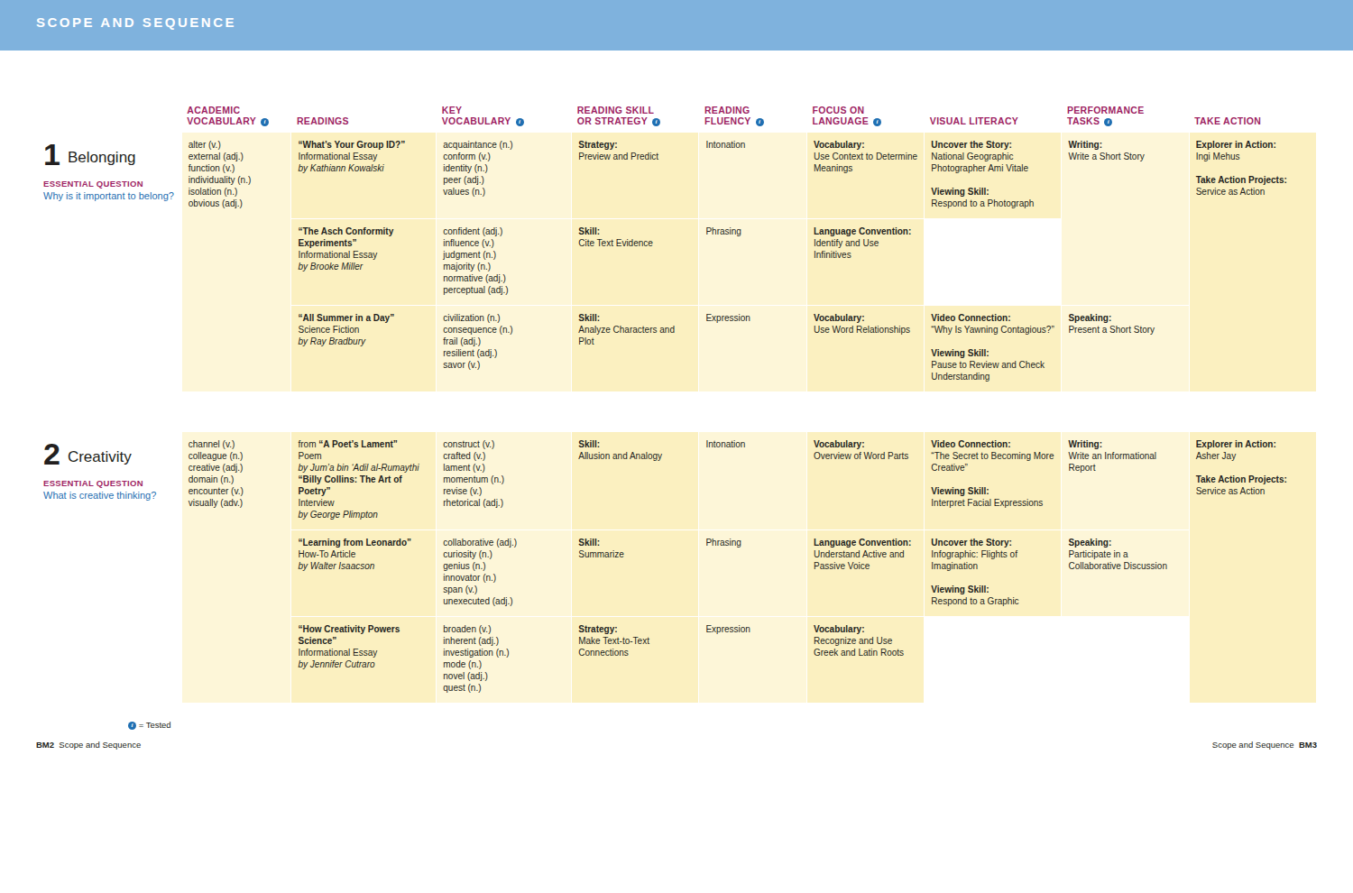SCOPE AND SEQUENCE
| | ACADEMIC VOCABULARY i | READINGS | KEY VOCABULARY i | READING SKILL OR STRATEGY i | READING FLUENCY i | FOCUS ON LANGUAGE i | VISUAL LITERACY | PERFORMANCE TASKS i | TAKE ACTION |
| --- | --- | --- | --- | --- | --- | --- | --- | --- | --- |
| 1 Belonging ESSENTIAL QUESTION Why is it important to belong? | alter (v.) external (adj.) function (v.) individuality (n.) isolation (n.) obvious (adj.) | “What’s Your Group ID?” Informational Essay by Kathiann Kowalski | acquaintance (n.) conform (v.) identity (n.) peer (adj.) values (n.) | Strategy: Preview and Predict | Intonation | Vocabulary: Use Context to Determine Meanings | Uncover the Story: National Geographic Photographer Ami Vitale Viewing Skill: Respond to a Photograph | Writing: Write a Short Story | Explorer in Action: Ingi Mehus Take Action Projects: Service as Action |
| “The Asch Conformity Experiments” Informational Essay by Brooke Miller | confident (adj.) influence (v.) judgment (n.) majority (n.) normative (adj.) perceptual (adj.) | Skill: Cite Text Evidence | Phrasing | Language Convention: Identify and Use Infinitives | |
| “All Summer in a Day” Science Fiction by Ray Bradbury | civilization (n.) consequence (n.) frail (adj.) resilient (adj.) savor (v.) | Skill: Analyze Characters and Plot | Expression | Vocabulary: Use Word Relationships | Video Connection: “Why Is Yawning Contagious?” Viewing Skill: Pause to Review and Check Understanding | Speaking: Present a Short Story |
| 2 Creativity ESSENTIAL QUESTION What is creative thinking? | channel (v.) colleague (n.) creative (adj.) domain (n.) encounter (v.) visually (adv.) | from “A Poet’s Lament” Poem by Jum’a bin ‘Adil al-Rumaythi “Billy Collins: The Art of Poetry” Interview by George Plimpton | construct (v.) crafted (v.) lament (v.) momentum (n.) revise (v.) rhetorical (adj.) | Skill: Allusion and Analogy | Intonation | Vocabulary: Overview of Word Parts | Video Connection: “The Secret to Becoming More Creative” Viewing Skill: Interpret Facial Expressions | Writing: Write an Informational Report | Explorer in Action: Asher Jay Take Action Projects: Service as Action |
| “Learning from Leonardo” How-To Article by Walter Isaacson | collaborative (adj.) curiosity (n.) genius (n.) innovator (n.) span (v.) unexecuted (adj.) | Skill: Summarize | Phrasing | Language Convention: Understand Active and Passive Voice | Uncover the Story: Infographic: Flights of Imagination Viewing Skill: Respond to a Graphic | Speaking: Participate in a Collaborative Discussion |
| “How Creativity Powers Science” Informational Essay by Jennifer Cutraro | broaden (v.) inherent (adj.) investigation (n.) mode (n.) novel (adj.) quest (n.) | Strategy: Make Text-to-Text Connections | Expression | Vocabulary: Recognize and Use Greek and Latin Roots | | |
i = Tested
BM2 Scope and Sequence
Scope and Sequence BM3